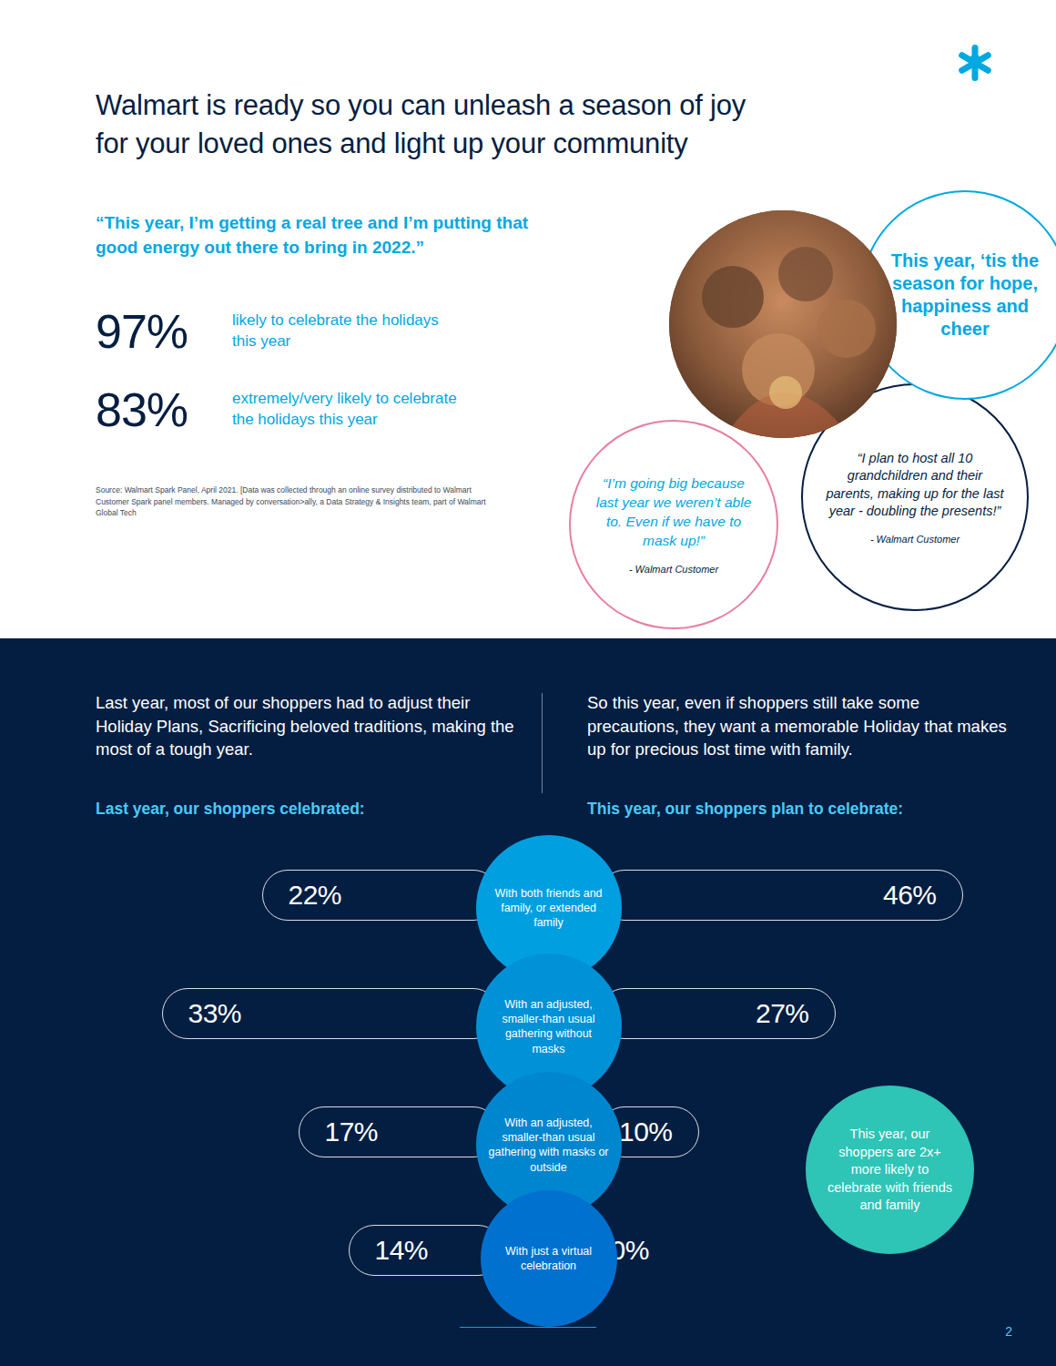Walmart is ready so you can unleash a season of joy
for your loved ones and light up your community
“This year, I’m getting a real tree and I’m putting that good energy out there to bring in 2022.”
97%
likely to celebrate the holidays this year
83%
extremely/very likely to celebrate the holidays this year
Source: Walmart Spark Panel, April 2021. [Data was collected through an online survey distributed to Walmart Customer Spark panel members. Managed by conversation>ally, a Data Strategy & Insights team, part of Walmart Global Tech
This year, ‘tis the season for hope, happiness and cheer
“I plan to host all 10 grandchildren and their parents, making up for the last year - doubling the presents!”
- Walmart Customer
“I’m going big because last year we weren’t able to. Even if we have to mask up!”
- Walmart Customer
Last year, most of our shoppers had to adjust their Holiday Plans, Sacrificing beloved traditions, making the most of a tough year.
So this year, even if shoppers still take some precautions, they want a memorable Holiday that makes up for precious lost time with family.
Last year, our shoppers celebrated:
This year, our shoppers plan to celebrate:
22%
With both friends and family, or extended family
46%
33%
With an adjusted, smaller-than usual gathering without masks
27%
17%
With an adjusted, smaller-than usual gathering with masks or outside
10%
14%
With just a virtual celebration
0%
This year, our shoppers are 2x+ more likely to celebrate with friends and family
2